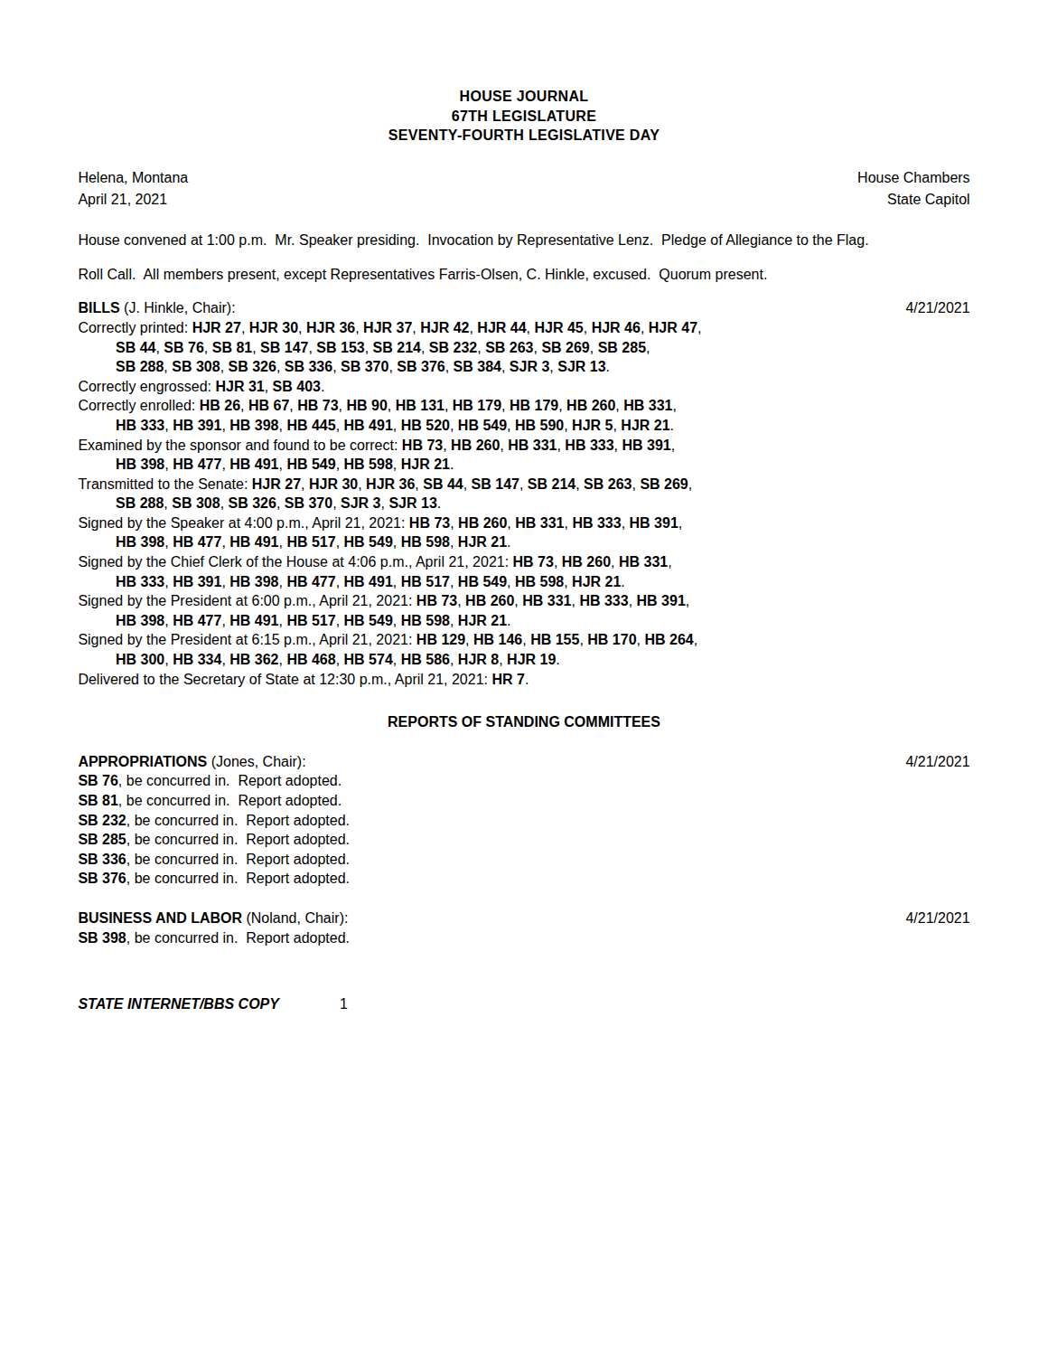HOUSE JOURNAL
67TH LEGISLATURE
SEVENTY-FOURTH LEGISLATIVE DAY
Helena, Montana House Chambers
April 21, 2021 State Capitol
House convened at 1:00 p.m. Mr. Speaker presiding. Invocation by Representative Lenz. Pledge of Allegiance to the Flag.
Roll Call. All members present, except Representatives Farris-Olsen, C. Hinkle, excused. Quorum present.
BILLS (J. Hinkle, Chair): 4/21/2021
Correctly printed: HJR 27, HJR 30, HJR 36, HJR 37, HJR 42, HJR 44, HJR 45, HJR 46, HJR 47,
SB 44, SB 76, SB 81, SB 147, SB 153, SB 214, SB 232, SB 263, SB 269, SB 285,
SB 288, SB 308, SB 326, SB 336, SB 370, SB 376, SB 384, SJR 3, SJR 13.
Correctly engrossed: HJR 31, SB 403.
Correctly enrolled: HB 26, HB 67, HB 73, HB 90, HB 131, HB 179, HB 179, HB 260, HB 331,
HB 333, HB 391, HB 398, HB 445, HB 491, HB 520, HB 549, HB 590, HJR 5, HJR 21.
Examined by the sponsor and found to be correct: HB 73, HB 260, HB 331, HB 333, HB 391,
HB 398, HB 477, HB 491, HB 549, HB 598, HJR 21.
Transmitted to the Senate: HJR 27, HJR 30, HJR 36, SB 44, SB 147, SB 214, SB 263, SB 269,
SB 288, SB 308, SB 326, SB 370, SJR 3, SJR 13.
Signed by the Speaker at 4:00 p.m., April 21, 2021: HB 73, HB 260, HB 331, HB 333, HB 391,
HB 398, HB 477, HB 491, HB 517, HB 549, HB 598, HJR 21.
Signed by the Chief Clerk of the House at 4:06 p.m., April 21, 2021: HB 73, HB 260, HB 331,
HB 333, HB 391, HB 398, HB 477, HB 491, HB 517, HB 549, HB 598, HJR 21.
Signed by the President at 6:00 p.m., April 21, 2021: HB 73, HB 260, HB 331, HB 333, HB 391,
HB 398, HB 477, HB 491, HB 517, HB 549, HB 598, HJR 21.
Signed by the President at 6:15 p.m., April 21, 2021: HB 129, HB 146, HB 155, HB 170, HB 264,
HB 300, HB 334, HB 362, HB 468, HB 574, HB 586, HJR 8, HJR 19.
Delivered to the Secretary of State at 12:30 p.m., April 21, 2021: HR 7.
REPORTS OF STANDING COMMITTEES
APPROPRIATIONS (Jones, Chair): 4/21/2021
SB 76, be concurred in. Report adopted.
SB 81, be concurred in. Report adopted.
SB 232, be concurred in. Report adopted.
SB 285, be concurred in. Report adopted.
SB 336, be concurred in. Report adopted.
SB 376, be concurred in. Report adopted.
BUSINESS AND LABOR (Noland, Chair): 4/21/2021
SB 398, be concurred in. Report adopted.
STATE INTERNET/BBS COPY 1